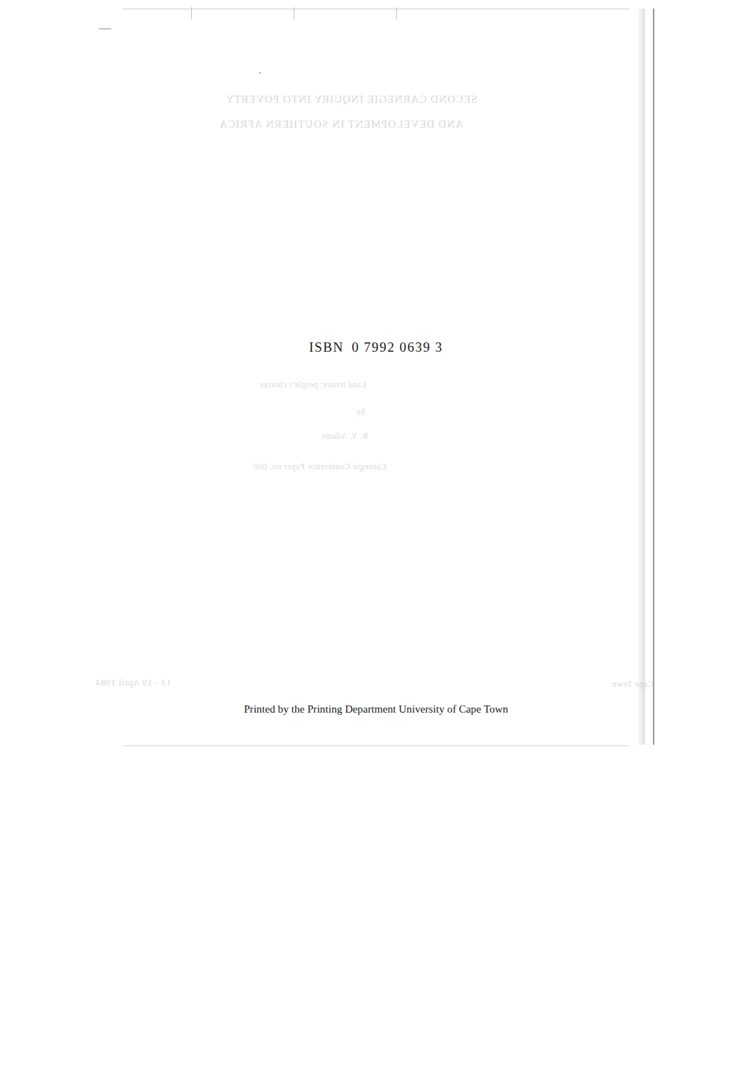SECOND CARNEGIE INQUIRY INTO POVERTY
AND DEVELOPMENT IN SOUTHERN AFRICA
ISBN 0 7992 0639 3
Land tenure: people's choices
by
R. Y. Adams
Carnegie Conference Paper no. 000
13 - 19 April 1984
Cape Town
Printed by the Printing Department University of Cape Town